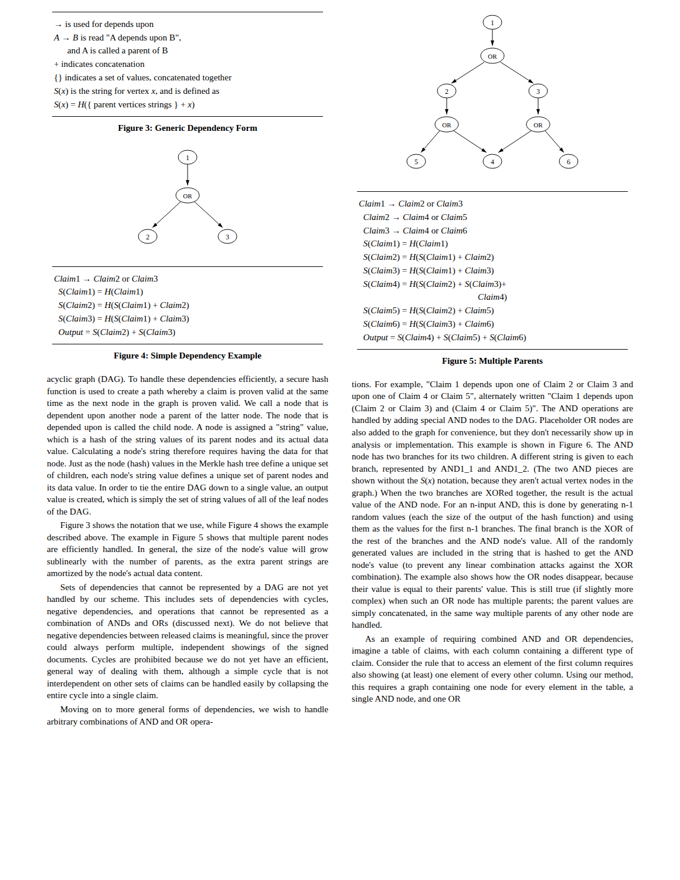→ is used for depends upon
A → B is read "A depends upon B",
and A is called a parent of B
+ indicates concatenation
{} indicates a set of values, concatenated together
S(x) is the string for vertex x, and is defined as
S(x) = H({ parent vertices strings } + x)
Figure 3: Generic Dependency Form
1 OR 2 3
Claim1 → Claim2 or Claim3
S(Claim1) = H(Claim1)
S(Claim2) = H(S(Claim1) + Claim2)
S(Claim3) = H(S(Claim1) + Claim3)
Output = S(Claim2) + S(Claim3)
Figure 4: Simple Dependency Example
acyclic graph (DAG). To handle these dependencies efficiently, a secure hash function is used to create a path whereby a claim is proven valid at the same time as the next node in the graph is proven valid. We call a node that is dependent upon another node a parent of the latter node. The node that is depended upon is called the child node. A node is assigned a "string" value, which is a hash of the string values of its parent nodes and its actual data value. Calculating a node's string therefore requires having the data for that node. Just as the node (hash) values in the Merkle hash tree define a unique set of children, each node's string value defines a unique set of parent nodes and its data value. In order to tie the entire DAG down to a single value, an output value is created, which is simply the set of string values of all of the leaf nodes of the DAG.
Figure 3 shows the notation that we use, while Figure 4 shows the example described above. The example in Figure 5 shows that multiple parent nodes are efficiently handled. In general, the size of the node's value will grow sublinearly with the number of parents, as the extra parent strings are amortized by the node's actual data content.
Sets of dependencies that cannot be represented by a DAG are not yet handled by our scheme. This includes sets of dependencies with cycles, negative dependencies, and operations that cannot be represented as a combination of ANDs and ORs (discussed next). We do not believe that negative dependencies between released claims is meaningful, since the prover could always perform multiple, independent showings of the signed documents. Cycles are prohibited because we do not yet have an efficient, general way of dealing with them, although a simple cycle that is not interdependent on other sets of claims can be handled easily by collapsing the entire cycle into a single claim.
Moving on to more general forms of dependencies, we wish to handle arbitrary combinations of AND and OR opera-
1 OR 2 3 OR OR 5 4 6
Claim1 → Claim2 or Claim3
Claim2 → Claim4 or Claim5
Claim3 → Claim4 or Claim6
S(Claim1) = H(Claim1)
S(Claim2) = H(S(Claim1) + Claim2)
S(Claim3) = H(S(Claim1) + Claim3)
S(Claim4) = H(S(Claim2) + S(Claim3)+
Claim4)
S(Claim5) = H(S(Claim2) + Claim5)
S(Claim6) = H(S(Claim3) + Claim6)
Output = S(Claim4) + S(Claim5) + S(Claim6)
Figure 5: Multiple Parents
tions. For example, "Claim 1 depends upon one of Claim 2 or Claim 3 and upon one of Claim 4 or Claim 5", alternately written "Claim 1 depends upon (Claim 2 or Claim 3) and (Claim 4 or Claim 5)". The AND operations are handled by adding special AND nodes to the DAG. Placeholder OR nodes are also added to the graph for convenience, but they don't necessarily show up in analysis or implementation. This example is shown in Figure 6. The AND node has two branches for its two children. A different string is given to each branch, represented by AND1_1 and AND1_2. (The two AND pieces are shown without the S(x) notation, because they aren't actual vertex nodes in the graph.) When the two branches are XORed together, the result is the actual value of the AND node. For an n-input AND, this is done by generating n-1 random values (each the size of the output of the hash function) and using them as the values for the first n-1 branches. The final branch is the XOR of the rest of the branches and the AND node's value. All of the randomly generated values are included in the string that is hashed to get the AND node's value (to prevent any linear combination attacks against the XOR combination). The example also shows how the OR nodes disappear, because their value is equal to their parents' value. This is still true (if slightly more complex) when such an OR node has multiple parents; the parent values are simply concatenated, in the same way multiple parents of any other node are handled.
As an example of requiring combined AND and OR dependencies, imagine a table of claims, with each column containing a different type of claim. Consider the rule that to access an element of the first column requires also showing (at least) one element of every other column. Using our method, this requires a graph containing one node for every element in the table, a single AND node, and one OR